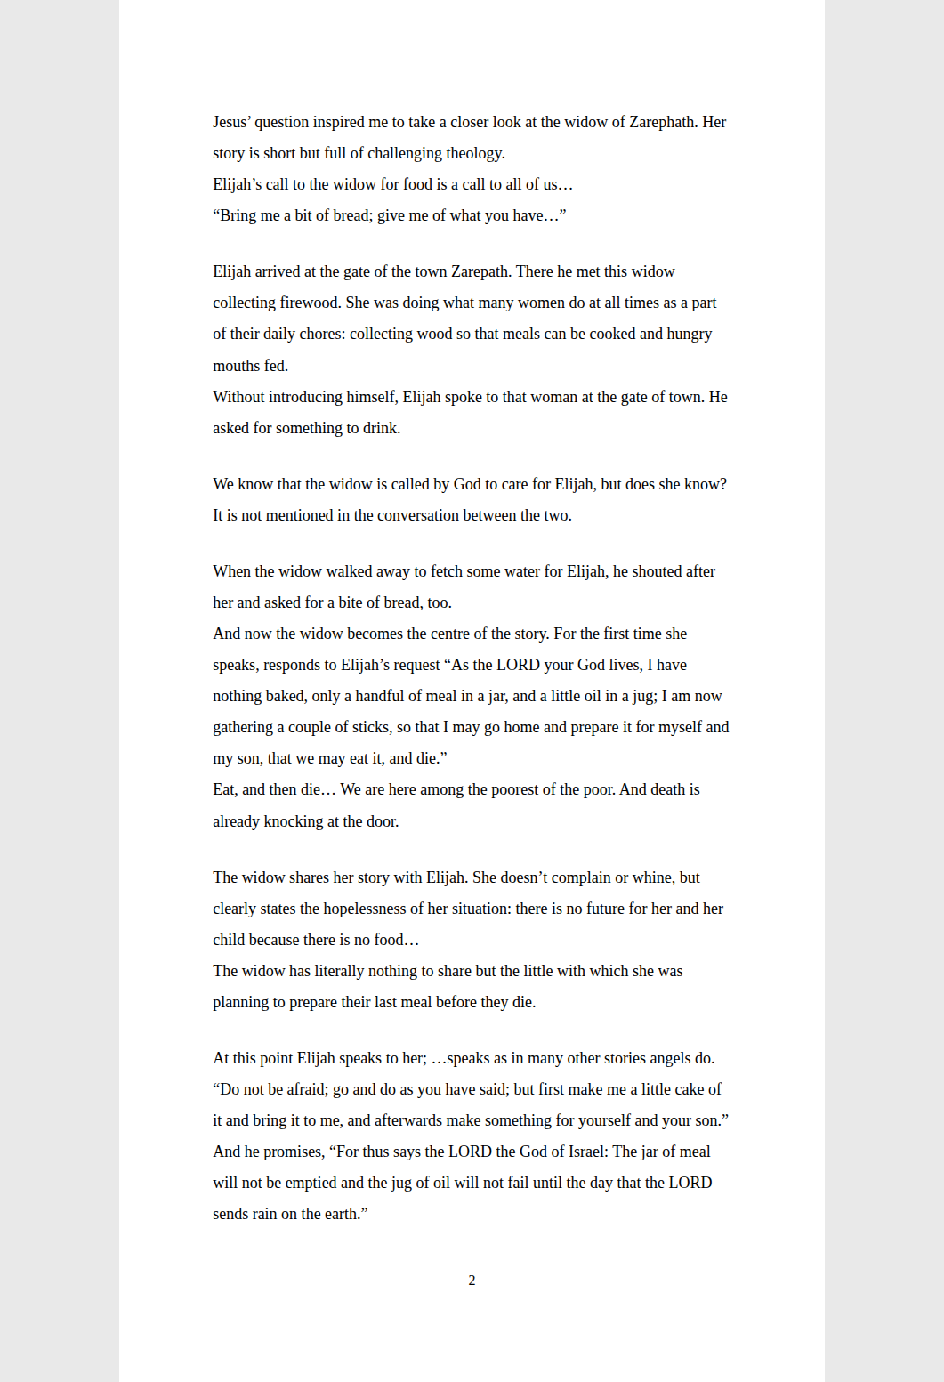Jesus’ question inspired me to take a closer look at the widow of Zarephath. Her story is short but full of challenging theology.
Elijah’s call to the widow for food is a call to all of us…
“Bring me a bit of bread; give me of what you have…”
Elijah arrived at the gate of the town Zarepath. There he met this widow collecting firewood. She was doing what many women do at all times as a part of their daily chores: collecting wood so that meals can be cooked and hungry mouths fed.
Without introducing himself, Elijah spoke to that woman at the gate of town. He asked for something to drink.
We know that the widow is called by God to care for Elijah, but does she know? It is not mentioned in the conversation between the two.
When the widow walked away to fetch some water for Elijah, he shouted after her and asked for a bite of bread, too.
And now the widow becomes the centre of the story. For the first time she speaks, responds to Elijah’s request “As the LORD your God lives, I have nothing baked, only a handful of meal in a jar, and a little oil in a jug; I am now gathering a couple of sticks, so that I may go home and prepare it for myself and my son, that we may eat it, and die.”
Eat, and then die… We are here among the poorest of the poor. And death is already knocking at the door.
The widow shares her story with Elijah. She doesn’t complain or whine, but clearly states the hopelessness of her situation: there is no future for her and her child because there is no food…
The widow has literally nothing to share but the little with which she was planning to prepare their last meal before they die.
At this point Elijah speaks to her; …speaks as in many other stories angels do.
“Do not be afraid; go and do as you have said; but first make me a little cake of it and bring it to me, and afterwards make something for yourself and your son.” And he promises, “For thus says the LORD the God of Israel: The jar of meal will not be emptied and the jug of oil will not fail until the day that the LORD sends rain on the earth.”
2